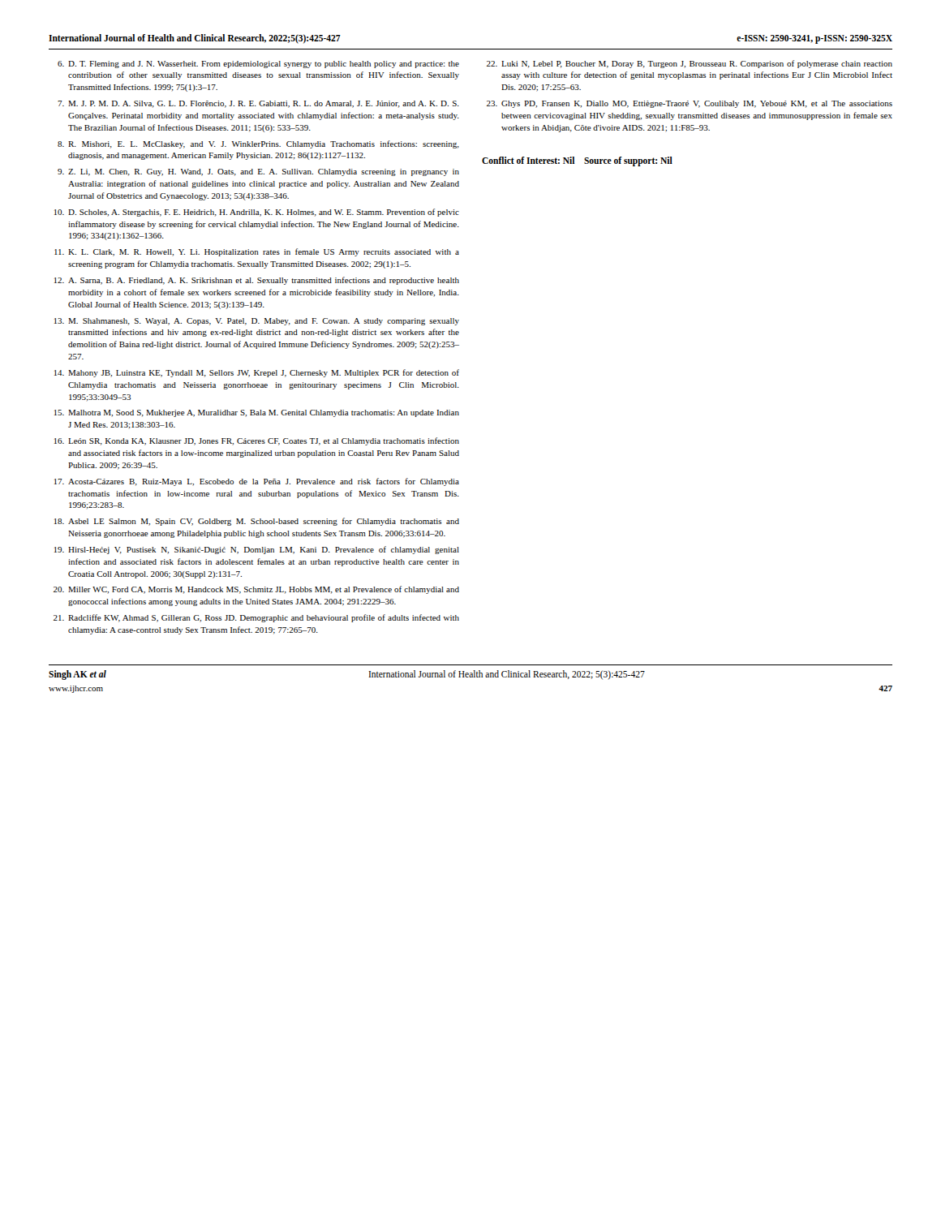International Journal of Health and Clinical Research, 2022;5(3):425-427 e-ISSN: 2590-3241, p-ISSN: 2590-325X
D. T. Fleming and J. N. Wasserheit. From epidemiological synergy to public health policy and practice: the contribution of other sexually transmitted diseases to sexual transmission of HIV infection. Sexually Transmitted Infections. 1999; 75(1):3–17.
M. J. P. M. D. A. Silva, G. L. D. Florêncio, J. R. E. Gabiatti, R. L. do Amaral, J. E. Júnior, and A. K. D. S. Gonçalves. Perinatal morbidity and mortality associated with chlamydial infection: a meta-analysis study. The Brazilian Journal of Infectious Diseases. 2011; 15(6): 533–539.
R. Mishori, E. L. McClaskey, and V. J. WinklerPrins. Chlamydia Trachomatis infections: screening, diagnosis, and management. American Family Physician. 2012; 86(12):1127–1132.
Z. Li, M. Chen, R. Guy, H. Wand, J. Oats, and E. A. Sullivan. Chlamydia screening in pregnancy in Australia: integration of national guidelines into clinical practice and policy. Australian and New Zealand Journal of Obstetrics and Gynaecology. 2013; 53(4):338–346.
D. Scholes, A. Stergachis, F. E. Heidrich, H. Andrilla, K. K. Holmes, and W. E. Stamm. Prevention of pelvic inflammatory disease by screening for cervical chlamydial infection. The New England Journal of Medicine. 1996; 334(21):1362–1366.
K. L. Clark, M. R. Howell, Y. Li. Hospitalization rates in female US Army recruits associated with a screening program for Chlamydia trachomatis. Sexually Transmitted Diseases. 2002; 29(1):1–5.
A. Sarna, B. A. Friedland, A. K. Srikrishnan et al. Sexually transmitted infections and reproductive health morbidity in a cohort of female sex workers screened for a microbicide feasibility study in Nellore, India. Global Journal of Health Science. 2013; 5(3):139–149.
M. Shahmanesh, S. Wayal, A. Copas, V. Patel, D. Mabey, and F. Cowan. A study comparing sexually transmitted infections and hiv among ex-red-light district and non-red-light district sex workers after the demolition of Baina red-light district. Journal of Acquired Immune Deficiency Syndromes. 2009; 52(2):253–257.
Mahony JB, Luinstra KE, Tyndall M, Sellors JW, Krepel J, Chernesky M. Multiplex PCR for detection of Chlamydia trachomatis and Neisseria gonorrhoeae in genitourinary specimens J Clin Microbiol. 1995;33:3049–53
Malhotra M, Sood S, Mukherjee A, Muralidhar S, Bala M. Genital Chlamydia trachomatis: An update Indian J Med Res. 2013;138:303–16.
León SR, Konda KA, Klausner JD, Jones FR, Cáceres CF, Coates TJ, et al Chlamydia trachomatis infection and associated risk factors in a low-income marginalized urban population in Coastal Peru Rev Panam Salud Publica. 2009; 26:39–45.
Acosta-Cázares B, Ruiz-Maya L, Escobedo de la Peña J. Prevalence and risk factors for Chlamydia trachomatis infection in low-income rural and suburban populations of Mexico Sex Transm Dis. 1996;23:283–8.
Asbel LE Salmon M, Spain CV, Goldberg M. School-based screening for Chlamydia trachomatis and Neisseria gonorrhoeae among Philadelphia public high school students Sex Transm Dis. 2006;33:614–20.
Hirsl-Hećej V, Pustisek N, Sikanić-Dugić N, Domljan LM, Kani D. Prevalence of chlamydial genital infection and associated risk factors in adolescent females at an urban reproductive health care center in Croatia Coll Antropol. 2006; 30(Suppl 2):131–7.
Miller WC, Ford CA, Morris M, Handcock MS, Schmitz JL, Hobbs MM, et al Prevalence of chlamydial and gonococcal infections among young adults in the United States JAMA. 2004; 291:2229–36.
Radcliffe KW, Ahmad S, Gilleran G, Ross JD. Demographic and behavioural profile of adults infected with chlamydia: A case-control study Sex Transm Infect. 2019; 77:265–70.
Luki N, Lebel P, Boucher M, Doray B, Turgeon J, Brousseau R. Comparison of polymerase chain reaction assay with culture for detection of genital mycoplasmas in perinatal infections Eur J Clin Microbiol Infect Dis. 2020; 17:255–63.
Ghys PD, Fransen K, Diallo MO, Ettiègne-Traoré V, Coulibaly IM, Yeboué KM, et al The associations between cervicovaginal HIV shedding, sexually transmitted diseases and immunosuppression in female sex workers in Abidjan, Côte d'ivoire AIDS. 2021; 11:F85–93.
Conflict of Interest: Nil Source of support: Nil
Singh AK et al International Journal of Health and Clinical Research, 2022; 5(3):425-427
www.ijhcr.com 427